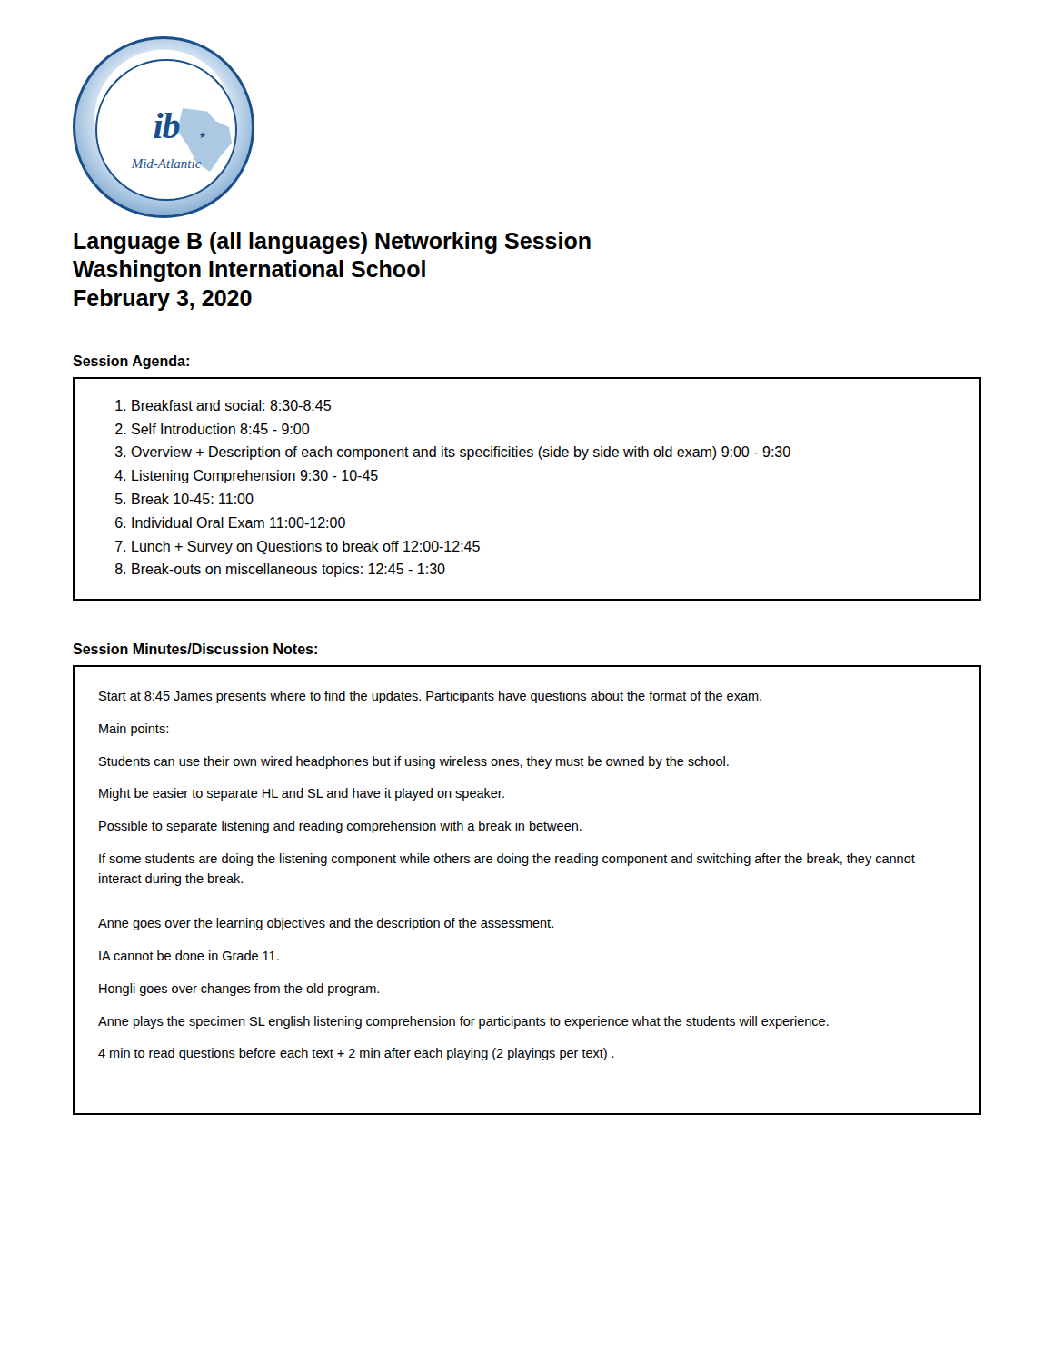ib
Mid-Atlantic
Language B (all languages) Networking Session
Washington International School
February 3, 2020
Session Agenda:
Breakfast and social: 8:30-8:45
Self Introduction 8:45 - 9:00
Overview + Description of each component and its specificities (side by side with old exam) 9:00 - 9:30
Listening Comprehension 9:30 - 10-45
Break 10-45: 11:00
Individual Oral Exam 11:00-12:00
Lunch + Survey on Questions to break off 12:00-12:45
Break-outs on miscellaneous topics: 12:45 - 1:30
Session Minutes/Discussion Notes:
Start at 8:45 James presents where to find the updates. Participants have questions about the format of the exam.
Main points:
Students can use their own wired headphones but if using wireless ones, they must be owned by the school.
Might be easier to separate HL and SL and have it played on speaker.
Possible to separate listening and reading comprehension with a break in between.
If some students are doing the listening component while others are doing the reading component and switching after the break, they cannot interact during the break.
Anne goes over the learning objectives and the description of the assessment.
IA cannot be done in Grade 11.
Hongli goes over changes from the old program.
Anne plays the specimen SL english listening comprehension for participants to experience what the students will experience.
4 min to read questions before each text + 2 min after each playing (2 playings per text) .